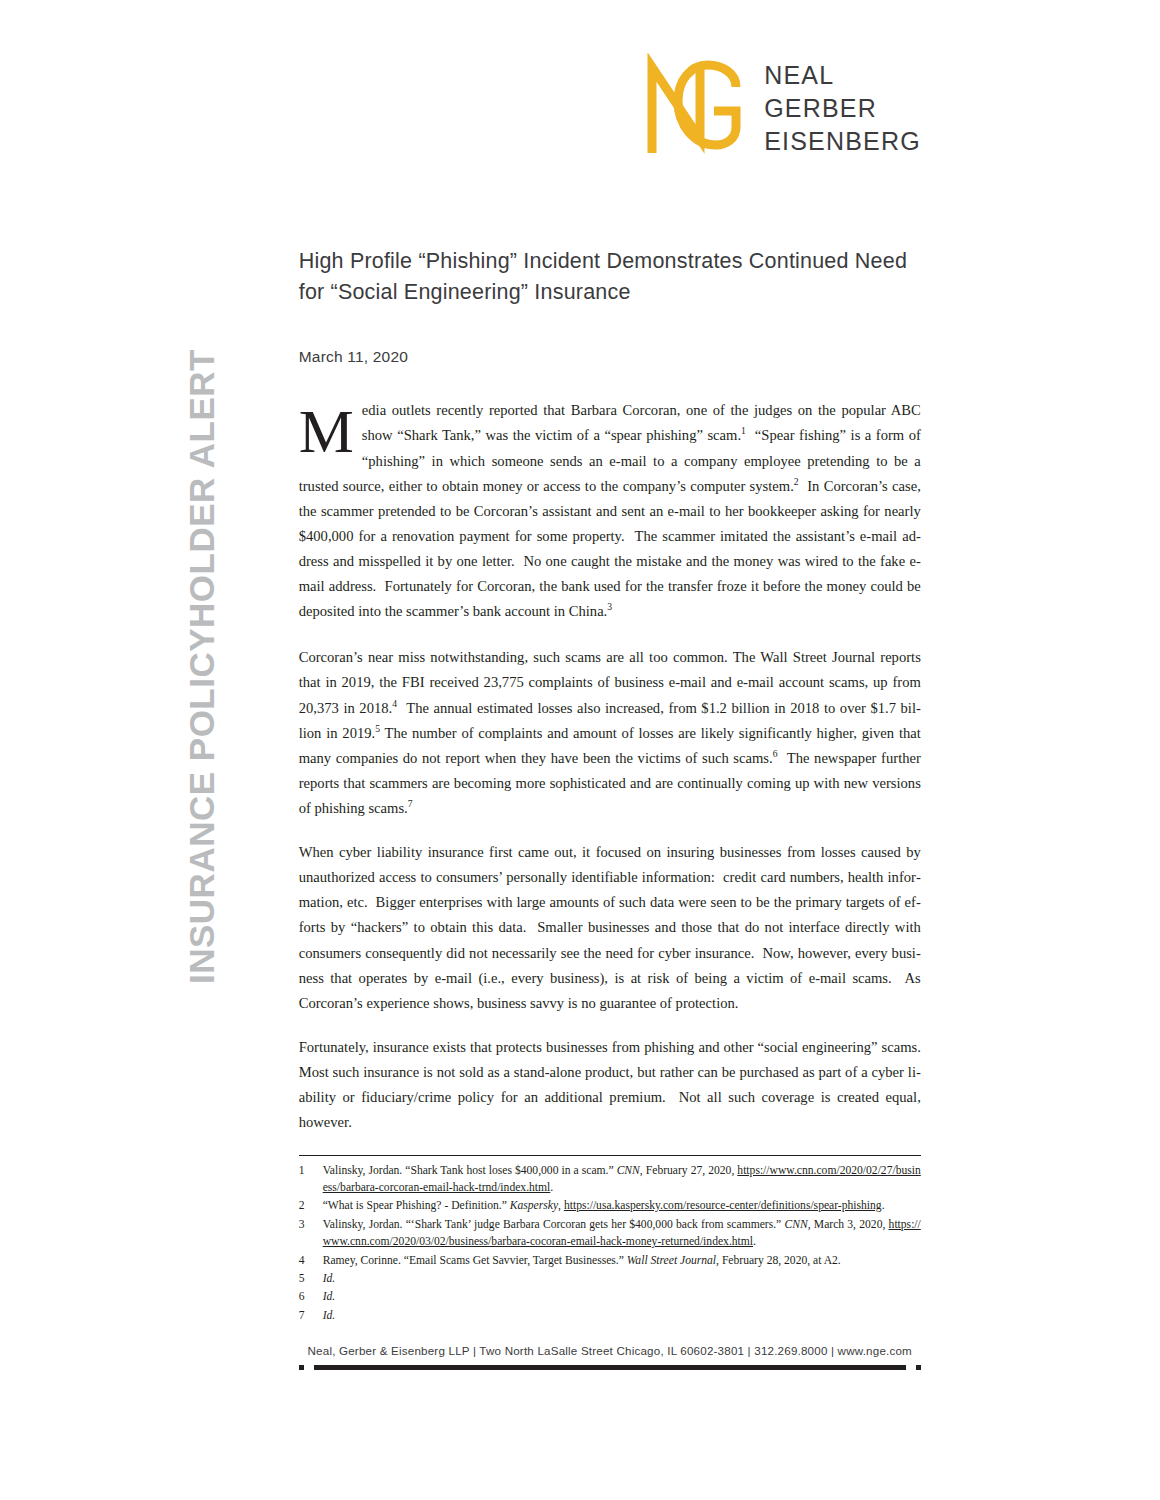INSURANCE POLICYHOLDER ALERT
NEAL
GERBER
EISENBERG
High Profile “Phishing” Incident Demonstrates Continued Need for “Social Engineering” Insurance
March 11, 2020
Media outlets recently reported that Barbara Corcoran, one of the judges on the popular ABC show “Shark Tank,” was the victim of a “spear phishing” scam.1 “Spear fishing” is a form of “phishing” in which someone sends an e-mail to a company employee pretending to be a trusted source, either to obtain money or access to the company’s computer system.2 In Corcoran’s case, the scammer pretended to be Corcoran’s assistant and sent an e-mail to her bookkeeper asking for nearly $400,000 for a renovation payment for some property. The scammer imitated the assistant’s e-mail address and misspelled it by one letter. No one caught the mistake and the money was wired to the fake e-mail address. Fortunately for Corcoran, the bank used for the transfer froze it before the money could be deposited into the scammer’s bank account in China.3
Corcoran’s near miss notwithstanding, such scams are all too common. The Wall Street Journal reports that in 2019, the FBI received 23,775 complaints of business e-mail and e-mail account scams, up from 20,373 in 2018.4 The annual estimated losses also increased, from $1.2 billion in 2018 to over $1.7 billion in 2019.5 The number of complaints and amount of losses are likely significantly higher, given that many companies do not report when they have been the victims of such scams.6 The newspaper further reports that scammers are becoming more sophisticated and are continually coming up with new versions of phishing scams.7
When cyber liability insurance first came out, it focused on insuring businesses from losses caused by unauthorized access to consumers’ personally identifiable information: credit card numbers, health information, etc. Bigger enterprises with large amounts of such data were seen to be the primary targets of efforts by “hackers” to obtain this data. Smaller businesses and those that do not interface directly with consumers consequently did not necessarily see the need for cyber insurance. Now, however, every business that operates by e-mail (i.e., every business), is at risk of being a victim of e-mail scams. As Corcoran’s experience shows, business savvy is no guarantee of protection.
Fortunately, insurance exists that protects businesses from phishing and other “social engineering” scams. Most such insurance is not sold as a stand-alone product, but rather can be purchased as part of a cyber liability or fiduciary/crime policy for an additional premium. Not all such coverage is created equal, however.
1
Valinsky, Jordan. “Shark Tank host loses $400,000 in a scam.” CNN, February 27, 2020, https://www.cnn.com/2020/02/27/business/barbara-corcoran-email-hack-trnd/index.html.
2
“What is Spear Phishing? - Definition.” Kaspersky, https://usa.kaspersky.com/resource-center/definitions/spear-phishing.
3
Valinsky, Jordan. “‘Shark Tank’ judge Barbara Corcoran gets her $400,000 back from scammers.” CNN, March 3, 2020, https://www.cnn.com/2020/03/02/business/barbara-cocoran-email-hack-money-returned/index.html.
4
Ramey, Corinne. “Email Scams Get Savvier, Target Businesses.” Wall Street Journal, February 28, 2020, at A2.
5
Id.
6
Id.
7
Id.
Neal, Gerber & Eisenberg LLP | Two North LaSalle Street Chicago, IL 60602-3801 | 312.269.8000 | www.nge.com